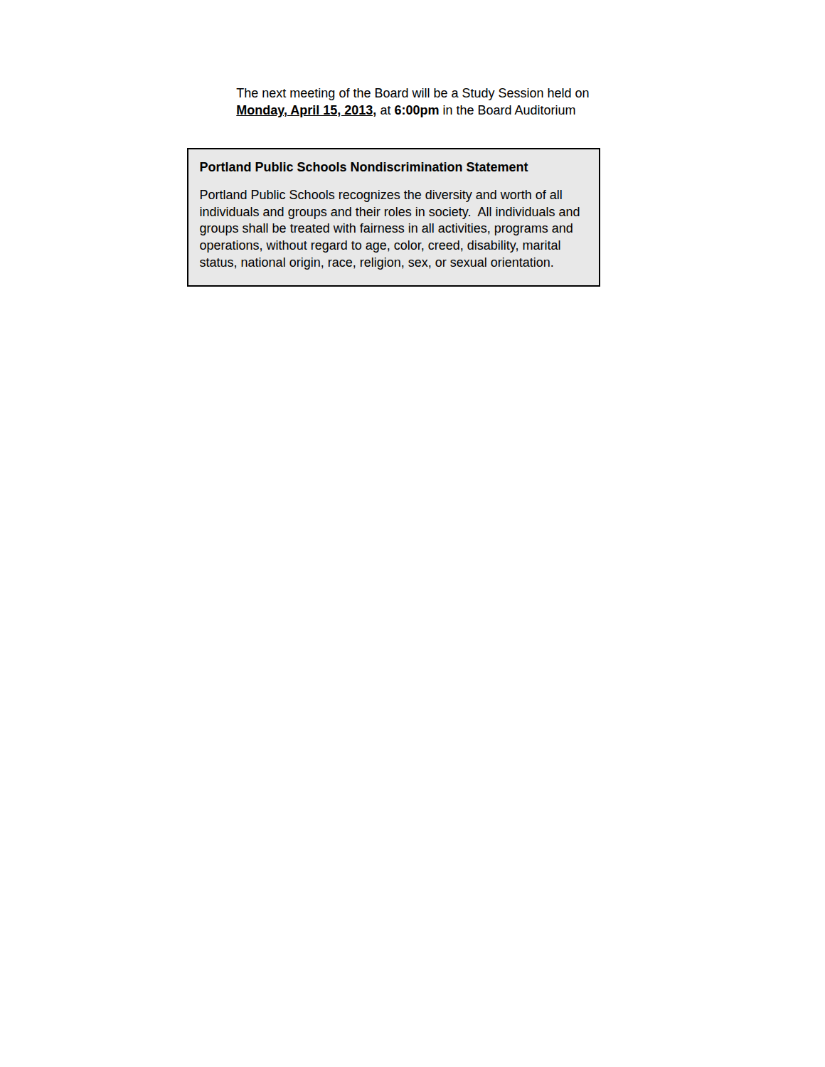The next meeting of the Board will be a Study Session held on Monday, April 15, 2013, at 6:00pm in the Board Auditorium
Portland Public Schools Nondiscrimination Statement
Portland Public Schools recognizes the diversity and worth of all individuals and groups and their roles in society. All individuals and groups shall be treated with fairness in all activities, programs and operations, without regard to age, color, creed, disability, marital status, national origin, race, religion, sex, or sexual orientation.